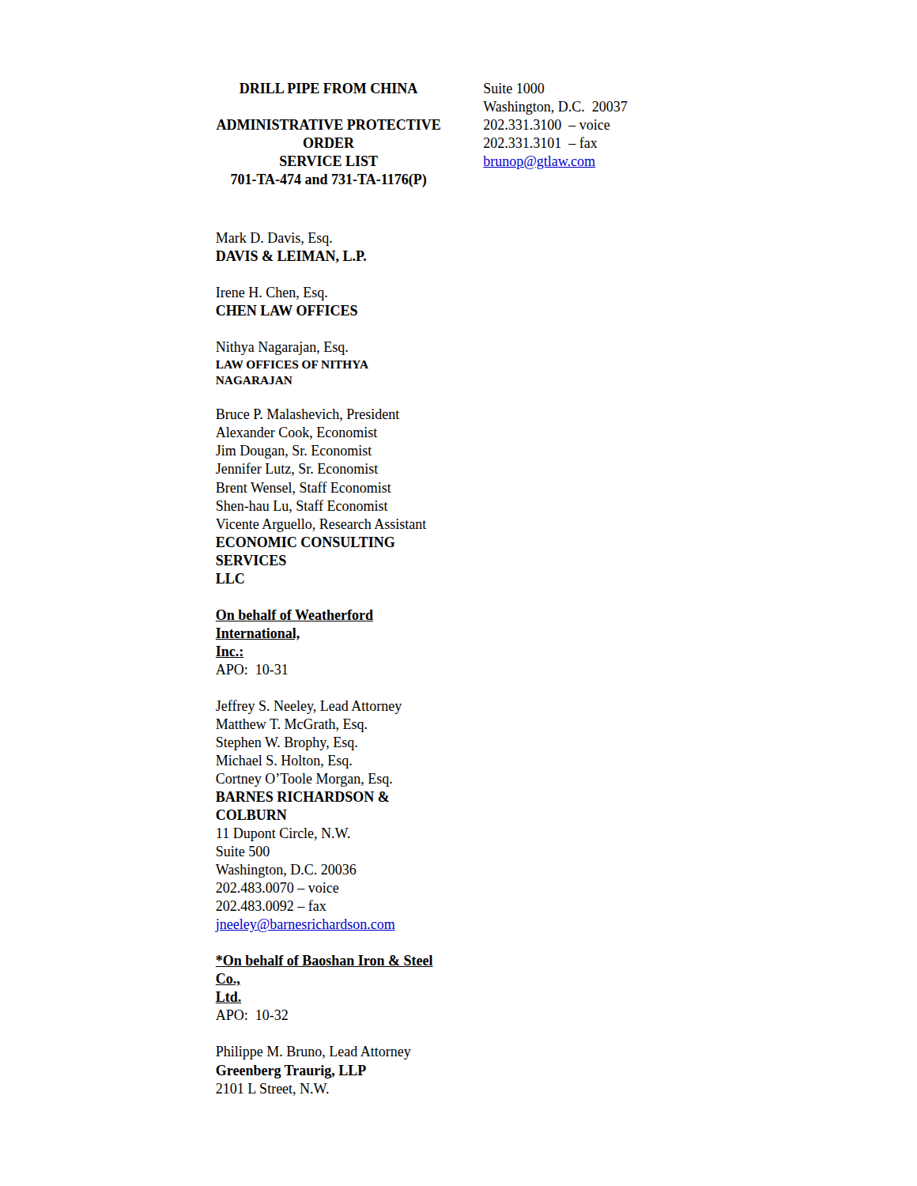DRILL PIPE FROM CHINA
ADMINISTRATIVE PROTECTIVE
ORDER
SERVICE LIST
701-TA-474 and 731-TA-1176(P)
Mark D. Davis, Esq.
DAVIS & LEIMAN, L.P.
Irene H. Chen, Esq.
CHEN LAW OFFICES
Nithya Nagarajan, Esq.
LAW OFFICES OF NITHYA NAGARAJAN
Bruce P. Malashevich, President
Alexander Cook, Economist
Jim Dougan, Sr. Economist
Jennifer Lutz, Sr. Economist
Brent Wensel, Staff Economist
Shen-hau Lu, Staff Economist
Vicente Arguello, Research Assistant
ECONOMIC CONSULTING SERVICES
LLC
On behalf of Weatherford International,
Inc.:
APO: 10-31
Jeffrey S. Neeley, Lead Attorney
Matthew T. McGrath, Esq.
Stephen W. Brophy, Esq.
Michael S. Holton, Esq.
Cortney O’Toole Morgan, Esq.
BARNES RICHARDSON & COLBURN
11 Dupont Circle, N.W.
Suite 500
Washington, D.C. 20036
202.483.0070 – voice
202.483.0092 – fax
jneeley@barnesrichardson.com
*On behalf of Baoshan Iron & Steel Co.,
Ltd.
APO: 10-32
Philippe M. Bruno, Lead Attorney
Greenberg Traurig, LLP
2101 L Street, N.W.
Suite 1000
Washington, D.C. 20037
202.331.3100 – voice
202.331.3101 – fax
brunop@gtlaw.com